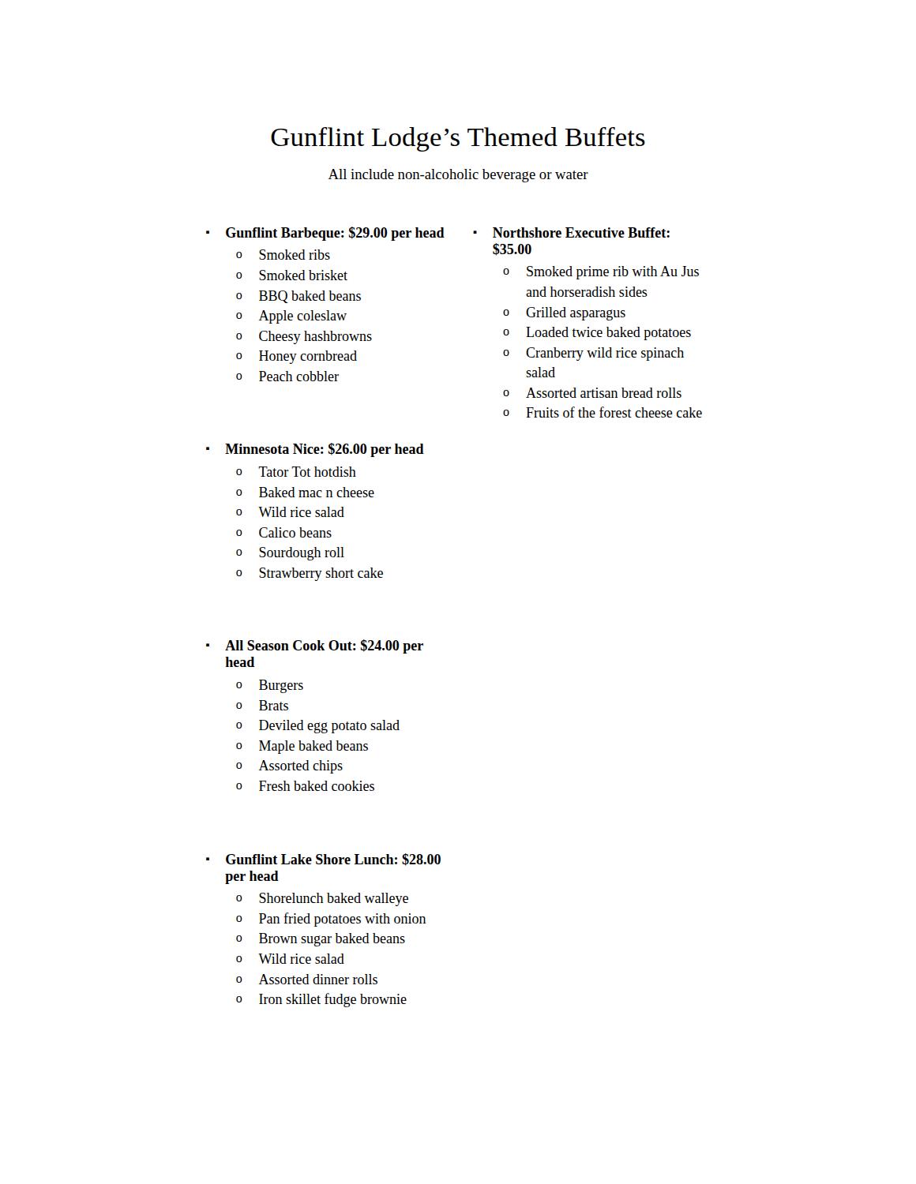Gunflint Lodge’s Themed Buffets
All include non-alcoholic beverage or water
Gunflint Barbeque: $29.00 per head
Smoked ribs
Smoked brisket
BBQ baked beans
Apple coleslaw
Cheesy hashbrowns
Honey cornbread
Peach cobbler
Minnesota Nice: $26.00 per head
Tator Tot hotdish
Baked mac n cheese
Wild rice salad
Calico beans
Sourdough roll
Strawberry short cake
All Season Cook Out: $24.00 per head
Burgers
Brats
Deviled egg potato salad
Maple baked beans
Assorted chips
Fresh baked cookies
Gunflint Lake Shore Lunch: $28.00 per head
Shorelunch baked walleye
Pan fried potatoes with onion
Brown sugar baked beans
Wild rice salad
Assorted dinner rolls
Iron skillet fudge brownie
Northshore Executive Buffet: $35.00
Smoked prime rib with Au Jus and horseradish sides
Grilled asparagus
Loaded twice baked potatoes
Cranberry wild rice spinach salad
Assorted artisan bread rolls
Fruits of the forest cheese cake